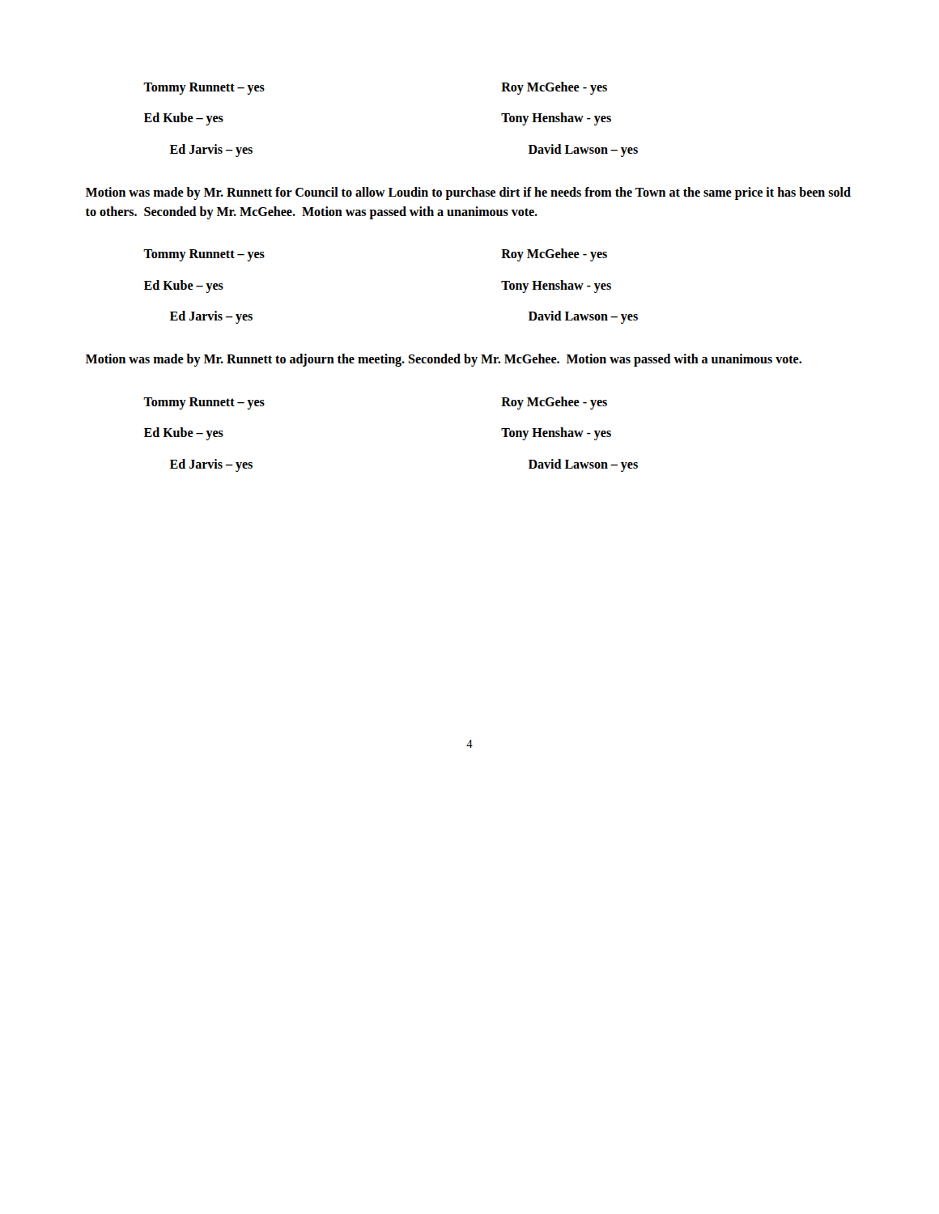Tommy Runnett – yes
Roy McGehee - yes
Ed Kube – yes
Tony Henshaw - yes
Ed Jarvis – yes
David Lawson – yes
Motion was made by Mr. Runnett for Council to allow Loudin to purchase dirt if he needs from the Town at the same price it has been sold to others. Seconded by Mr. McGehee. Motion was passed with a unanimous vote.
Tommy Runnett – yes
Roy McGehee - yes
Ed Kube – yes
Tony Henshaw - yes
Ed Jarvis – yes
David Lawson – yes
Motion was made by Mr. Runnett to adjourn the meeting. Seconded by Mr. McGehee. Motion was passed with a unanimous vote.
Tommy Runnett – yes
Roy McGehee - yes
Ed Kube – yes
Tony Henshaw - yes
Ed Jarvis – yes
David Lawson – yes
4